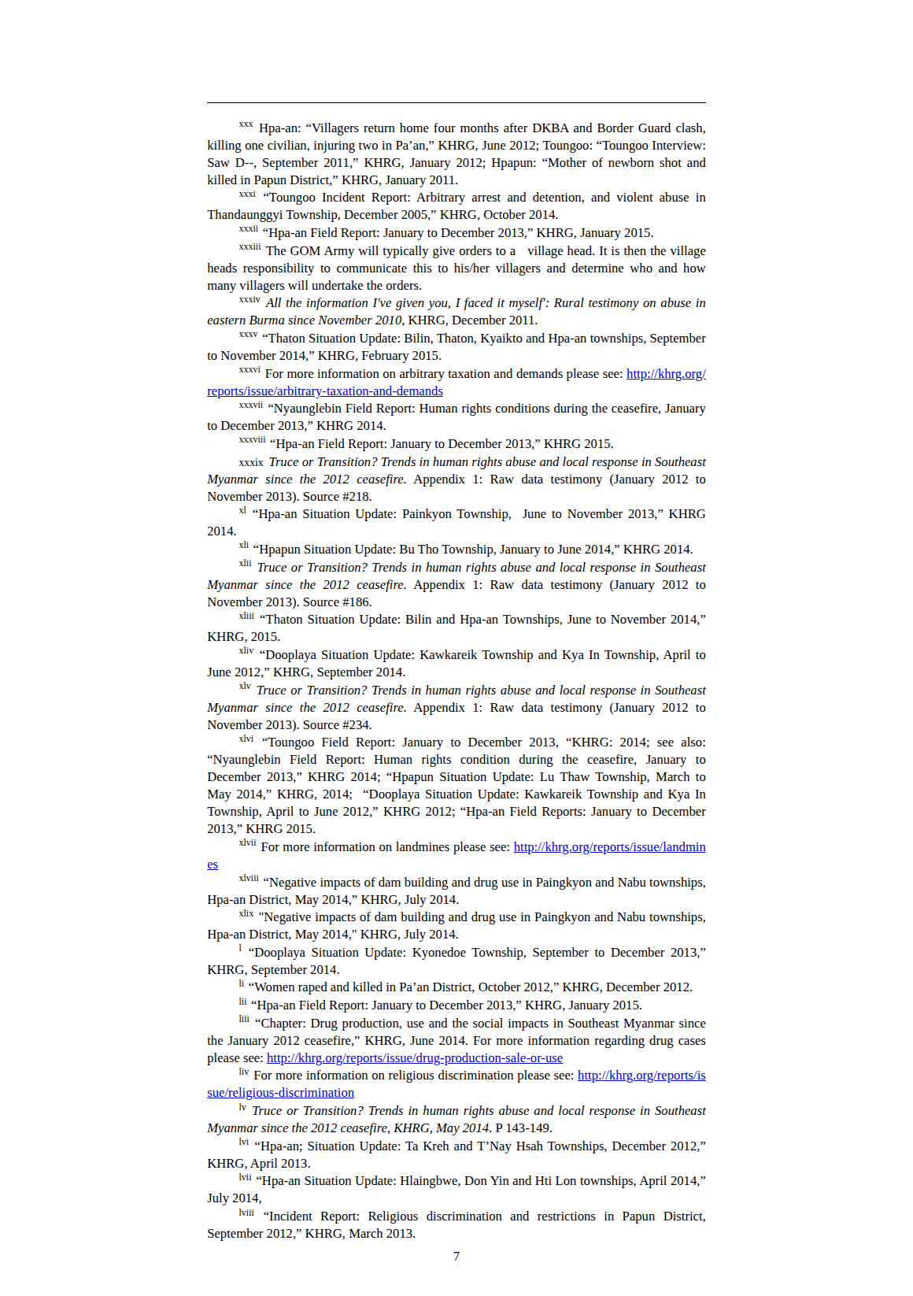xxx Hpa-an: “Villagers return home four months after DKBA and Border Guard clash, killing one civilian, injuring two in Pa’an,” KHRG, June 2012; Toungoo: “Toungoo Interview: Saw D--, September 2011,” KHRG, January 2012; Hpapun: “Mother of newborn shot and killed in Papun District,” KHRG, January 2011.
xxxi “Toungoo Incident Report: Arbitrary arrest and detention, and violent abuse in Thandaunggyi Township, December 2005,” KHRG, October 2014.
xxxii “Hpa-an Field Report: January to December 2013,” KHRG, January 2015.
xxxiii The GOM Army will typically give orders to a village head. It is then the village heads responsibility to communicate this to his/her villagers and determine who and how many villagers will undertake the orders.
xxxiv All the information I've given you, I faced it myself': Rural testimony on abuse in eastern Burma since November 2010, KHRG, December 2011.
xxxv “Thaton Situation Update: Bilin, Thaton, Kyaikto and Hpa-an townships, September to November 2014,” KHRG, February 2015.
xxxvi For more information on arbitrary taxation and demands please see: http://khrg.org/reports/issue/arbitrary-taxation-and-demands
xxxvii “Nyaunglebin Field Report: Human rights conditions during the ceasefire, January to December 2013,” KHRG 2014.
xxxviii “Hpa-an Field Report: January to December 2013,” KHRG 2015.
xxxix Truce or Transition? Trends in human rights abuse and local response in Southeast Myanmar since the 2012 ceasefire. Appendix 1: Raw data testimony (January 2012 to November 2013). Source #218.
xl “Hpa-an Situation Update: Painkyon Township, June to November 2013,” KHRG 2014.
xli “Hpapun Situation Update: Bu Tho Township, January to June 2014,” KHRG 2014.
xlii Truce or Transition? Trends in human rights abuse and local response in Southeast Myanmar since the 2012 ceasefire. Appendix 1: Raw data testimony (January 2012 to November 2013). Source #186.
xliii “Thaton Situation Update: Bilin and Hpa-an Townships, June to November 2014,” KHRG, 2015.
xliv “Dooplaya Situation Update: Kawkareik Township and Kya In Township, April to June 2012,” KHRG, September 2014.
xlv Truce or Transition? Trends in human rights abuse and local response in Southeast Myanmar since the 2012 ceasefire. Appendix 1: Raw data testimony (January 2012 to November 2013). Source #234.
xlvi “Toungoo Field Report: January to December 2013, “KHRG: 2014; see also: “Nyaunglebin Field Report: Human rights condition during the ceasefire, January to December 2013,” KHRG 2014; “Hpapun Situation Update: Lu Thaw Township, March to May 2014,” KHRG, 2014; “Dooplaya Situation Update: Kawkareik Township and Kya In Township, April to June 2012,” KHRG 2012; “Hpa-an Field Reports: January to December 2013,” KHRG 2015.
xlvii For more information on landmines please see: http://khrg.org/reports/issue/landmines
xlviii “Negative impacts of dam building and drug use in Paingkyon and Nabu townships, Hpa-an District, May 2014,” KHRG, July 2014.
xlix "Negative impacts of dam building and drug use in Paingkyon and Nabu townships, Hpa-an District, May 2014," KHRG, July 2014.
l “Dooplaya Situation Update: Kyonedoe Township, September to December 2013,” KHRG, September 2014.
li “Women raped and killed in Pa’an District, October 2012,” KHRG, December 2012.
lii “Hpa-an Field Report: January to December 2013,” KHRG, January 2015.
liii “Chapter: Drug production, use and the social impacts in Southeast Myanmar since the January 2012 ceasefire,” KHRG, June 2014. For more information regarding drug cases please see: http://khrg.org/reports/issue/drug-production-sale-or-use
liv For more information on religious discrimination please see: http://khrg.org/reports/issue/religious-discrimination
lv Truce or Transition? Trends in human rights abuse and local response in Southeast Myanmar since the 2012 ceasefire, KHRG, May 2014. P 143-149.
lvi “Hpa-an; Situation Update: Ta Kreh and T’Nay Hsah Townships, December 2012,” KHRG, April 2013.
lvii “Hpa-an Situation Update: Hlaingbwe, Don Yin and Hti Lon townships, April 2014,” July 2014,
lviii “Incident Report: Religious discrimination and restrictions in Papun District, September 2012,” KHRG, March 2013.
7